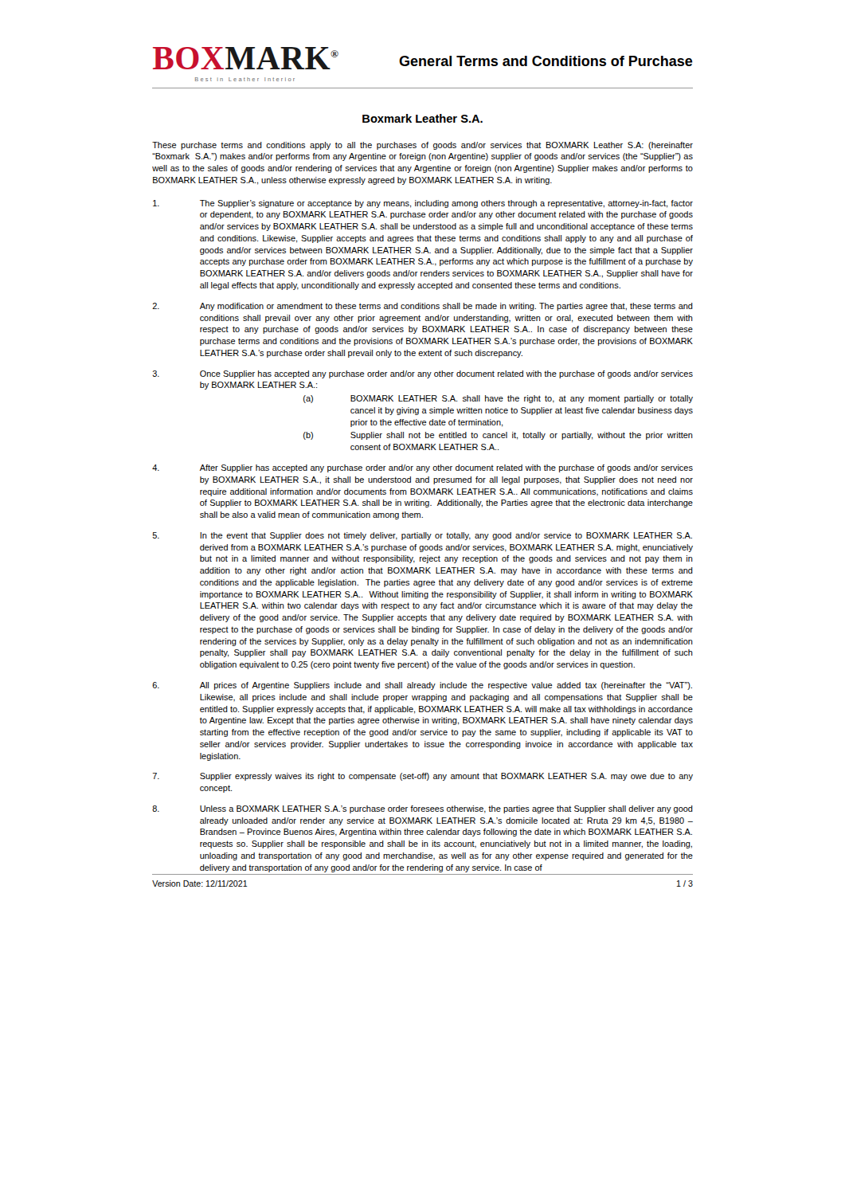BOX MARK®
Best in Leather Interior
General Terms and Conditions of Purchase
Boxmark Leather S.A.
These purchase terms and conditions apply to all the purchases of goods and/or services that BOXMARK Leather S.A: (hereinafter “Boxmark S.A.”) makes and/or performs from any Argentine or foreign (non Argentine) supplier of goods and/or services (the “Supplier”) as well as to the sales of goods and/or rendering of services that any Argentine or foreign (non Argentine) Supplier makes and/or performs to BOXMARK LEATHER S.A., unless otherwise expressly agreed by BOXMARK LEATHER S.A. in writing.
The Supplier’s signature or acceptance by any means, including among others through a representative, attorney-in-fact, factor or dependent, to any BOXMARK LEATHER S.A. purchase order and/or any other document related with the purchase of goods and/or services by BOXMARK LEATHER S.A. shall be understood as a simple full and unconditional acceptance of these terms and conditions. Likewise, Supplier accepts and agrees that these terms and conditions shall apply to any and all purchase of goods and/or services between BOXMARK LEATHER S.A. and a Supplier. Additionally, due to the simple fact that a Supplier accepts any purchase order from BOXMARK LEATHER S.A., performs any act which purpose is the fulfillment of a purchase by BOXMARK LEATHER S.A. and/or delivers goods and/or renders services to BOXMARK LEATHER S.A., Supplier shall have for all legal effects that apply, unconditionally and expressly accepted and consented these terms and conditions.
Any modification or amendment to these terms and conditions shall be made in writing. The parties agree that, these terms and conditions shall prevail over any other prior agreement and/or understanding, written or oral, executed between them with respect to any purchase of goods and/or services by BOXMARK LEATHER S.A.. In case of discrepancy between these purchase terms and conditions and the provisions of BOXMARK LEATHER S.A.’s purchase order, the provisions of BOXMARK LEATHER S.A.’s purchase order shall prevail only to the extent of such discrepancy.
Once Supplier has accepted any purchase order and/or any other document related with the purchase of goods and/or services by BOXMARK LEATHER S.A.:
BOXMARK LEATHER S.A. shall have the right to, at any moment partially or totally cancel it by giving a simple written notice to Supplier at least five calendar business days prior to the effective date of termination,
Supplier shall not be entitled to cancel it, totally or partially, without the prior written consent of BOXMARK LEATHER S.A..
After Supplier has accepted any purchase order and/or any other document related with the purchase of goods and/or services by BOXMARK LEATHER S.A., it shall be understood and presumed for all legal purposes, that Supplier does not need nor require additional information and/or documents from BOXMARK LEATHER S.A.. All communications, notifications and claims of Supplier to BOXMARK LEATHER S.A. shall be in writing. Additionally, the Parties agree that the electronic data interchange shall be also a valid mean of communication among them.
In the event that Supplier does not timely deliver, partially or totally, any good and/or service to BOXMARK LEATHER S.A. derived from a BOXMARK LEATHER S.A.’s purchase of goods and/or services, BOXMARK LEATHER S.A. might, enunciatively but not in a limited manner and without responsibility, reject any reception of the goods and services and not pay them in addition to any other right and/or action that BOXMARK LEATHER S.A. may have in accordance with these terms and conditions and the applicable legislation. The parties agree that any delivery date of any good and/or services is of extreme importance to BOXMARK LEATHER S.A.. Without limiting the responsibility of Supplier, it shall inform in writing to BOXMARK LEATHER S.A. within two calendar days with respect to any fact and/or circumstance which it is aware of that may delay the delivery of the good and/or service. The Supplier accepts that any delivery date required by BOXMARK LEATHER S.A. with respect to the purchase of goods or services shall be binding for Supplier. In case of delay in the delivery of the goods and/or rendering of the services by Supplier, only as a delay penalty in the fulfillment of such obligation and not as an indemnification penalty, Supplier shall pay BOXMARK LEATHER S.A. a daily conventional penalty for the delay in the fulfillment of such obligation equivalent to 0.25 (cero point twenty five percent) of the value of the goods and/or services in question.
All prices of Argentine Suppliers include and shall already include the respective value added tax (hereinafter the “VAT”). Likewise, all prices include and shall include proper wrapping and packaging and all compensations that Supplier shall be entitled to. Supplier expressly accepts that, if applicable, BOXMARK LEATHER S.A. will make all tax withholdings in accordance to Argentine law. Except that the parties agree otherwise in writing, BOXMARK LEATHER S.A. shall have ninety calendar days starting from the effective reception of the good and/or service to pay the same to supplier, including if applicable its VAT to seller and/or services provider. Supplier undertakes to issue the corresponding invoice in accordance with applicable tax legislation.
Supplier expressly waives its right to compensate (set-off) any amount that BOXMARK LEATHER S.A. may owe due to any concept.
Unless a BOXMARK LEATHER S.A.’s purchase order foresees otherwise, the parties agree that Supplier shall deliver any good already unloaded and/or render any service at BOXMARK LEATHER S.A.’s domicile located at: Rruta 29 km 4,5, B1980 – Brandsen – Province Buenos Aires, Argentina within three calendar days following the date in which BOXMARK LEATHER S.A. requests so. Supplier shall be responsible and shall be in its account, enunciatively but not in a limited manner, the loading, unloading and transportation of any good and merchandise, as well as for any other expense required and generated for the delivery and transportation of any good and/or for the rendering of any service. In case of
Version Date: 12/11/2021 1 / 3